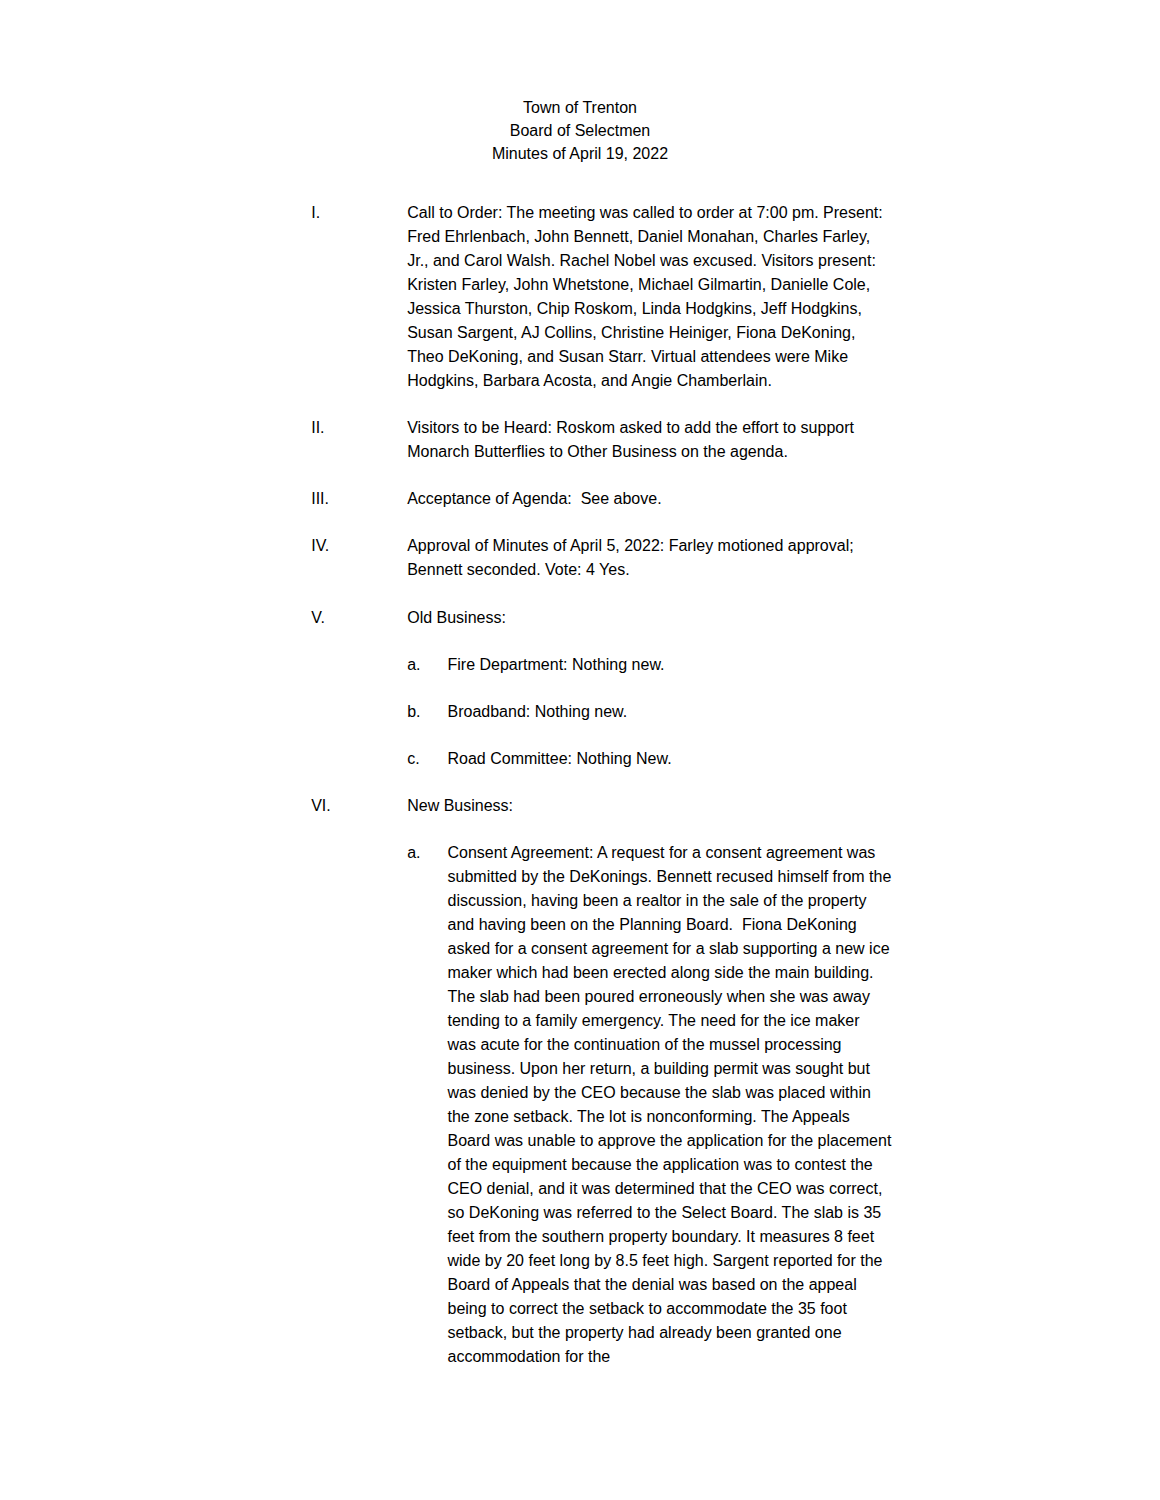Town of Trenton
Board of Selectmen
Minutes of April 19, 2022
I.
Call to Order: The meeting was called to order at 7:00 pm. Present: Fred Ehrlenbach, John Bennett, Daniel Monahan, Charles Farley, Jr., and Carol Walsh. Rachel Nobel was excused. Visitors present: Kristen Farley, John Whetstone, Michael Gilmartin, Danielle Cole, Jessica Thurston, Chip Roskom, Linda Hodgkins, Jeff Hodgkins, Susan Sargent, AJ Collins, Christine Heiniger, Fiona DeKoning, Theo DeKoning, and Susan Starr. Virtual attendees were Mike Hodgkins, Barbara Acosta, and Angie Chamberlain.
II.
Visitors to be Heard: Roskom asked to add the effort to support Monarch Butterflies to Other Business on the agenda.
III.
Acceptance of Agenda: See above.
IV.
Approval of Minutes of April 5, 2022: Farley motioned approval; Bennett seconded. Vote: 4 Yes.
V.
Old Business:
a.
Fire Department: Nothing new.
b.
Broadband: Nothing new.
c.
Road Committee: Nothing New.
VI.
New Business:
a.
Consent Agreement: A request for a consent agreement was submitted by the DeKonings. Bennett recused himself from the discussion, having been a realtor in the sale of the property and having been on the Planning Board. Fiona DeKoning asked for a consent agreement for a slab supporting a new ice maker which had been erected along side the main building. The slab had been poured erroneously when she was away tending to a family emergency. The need for the ice maker was acute for the continuation of the mussel processing business. Upon her return, a building permit was sought but was denied by the CEO because the slab was placed within the zone setback. The lot is nonconforming. The Appeals Board was unable to approve the application for the placement of the equipment because the application was to contest the CEO denial, and it was determined that the CEO was correct, so DeKoning was referred to the Select Board. The slab is 35 feet from the southern property boundary. It measures 8 feet wide by 20 feet long by 8.5 feet high. Sargent reported for the Board of Appeals that the denial was based on the appeal being to correct the setback to accommodate the 35 foot setback, but the property had already been granted one accommodation for the